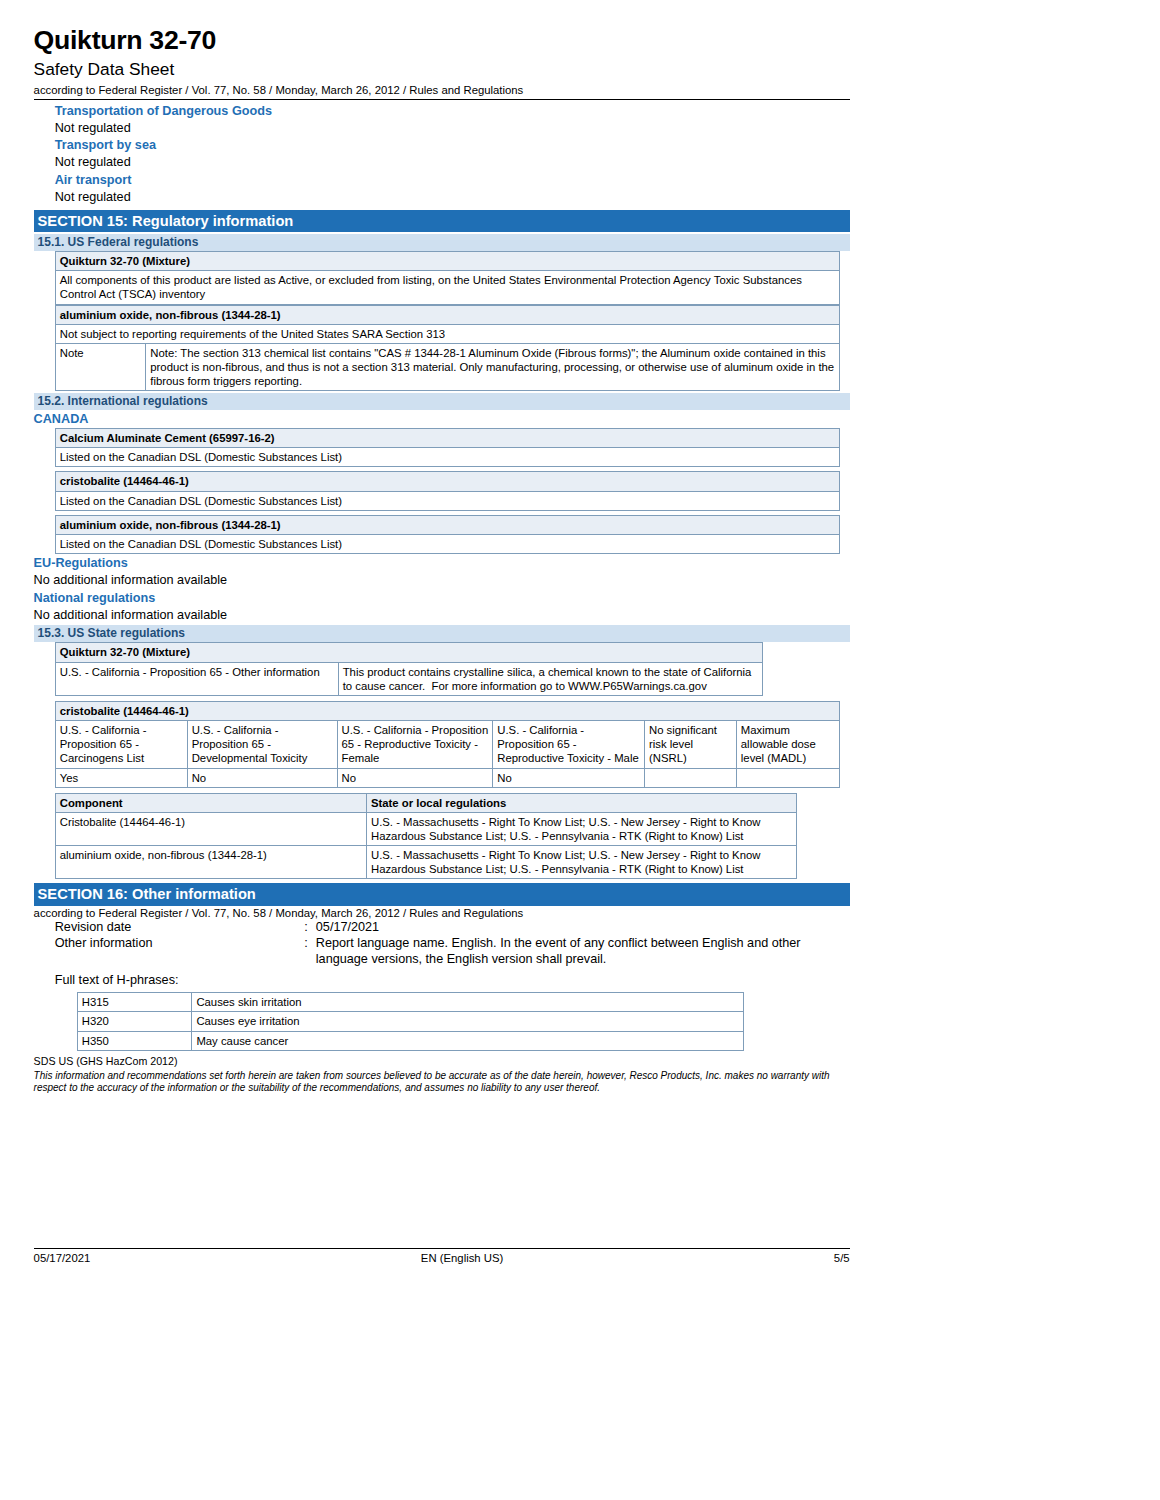Quikturn 32-70
Safety Data Sheet
according to Federal Register / Vol. 77, No. 58 / Monday, March 26, 2012 / Rules and Regulations
Transportation of Dangerous Goods
Not regulated
Transport by sea
Not regulated
Air transport
Not regulated
SECTION 15: Regulatory information
15.1. US Federal regulations
| Quikturn 32-70 (Mixture) |
| All components of this product are listed as Active, or excluded from listing, on the United States Environmental Protection Agency Toxic Substances Control Act (TSCA) inventory |
| aluminium oxide, non-fibrous (1344-28-1) |
| Not subject to reporting requirements of the United States SARA Section 313 |
| Note | Note: The section 313 chemical list contains "CAS # 1344-28-1 Aluminum Oxide (Fibrous forms)"; the Aluminum oxide contained in this product is non-fibrous, and thus is not a section 313 material. Only manufacturing, processing, or otherwise use of aluminum oxide in the fibrous form triggers reporting. |
15.2. International regulations
CANADA
| Calcium Aluminate Cement (65997-16-2) |
| Listed on the Canadian DSL (Domestic Substances List) |
| cristobalite (14464-46-1) |
| Listed on the Canadian DSL (Domestic Substances List) |
| aluminium oxide, non-fibrous (1344-28-1) |
| Listed on the Canadian DSL (Domestic Substances List) |
EU-Regulations
No additional information available
National regulations
No additional information available
15.3. US State regulations
| Quikturn 32-70 (Mixture) |
| U.S. - California - Proposition 65 - Other information | This product contains crystalline silica, a chemical known to the state of California to cause cancer. For more information go to WWW.P65Warnings.ca.gov |
| cristobalite (14464-46-1) |
| U.S. - California - Proposition 65 - Carcinogens List | U.S. - California - Proposition 65 - Developmental Toxicity | U.S. - California - Proposition 65 - Reproductive Toxicity - Female | U.S. - California - Proposition 65 - Reproductive Toxicity - Male | No significant risk level (NSRL) | Maximum allowable dose level (MADL) |
| Yes | No | No | No | | |
| Component | State or local regulations |
| Cristobalite (14464-46-1) | U.S. - Massachusetts - Right To Know List; U.S. - New Jersey - Right to Know Hazardous Substance List; U.S. - Pennsylvania - RTK (Right to Know) List |
| aluminium oxide, non-fibrous (1344-28-1) | U.S. - Massachusetts - Right To Know List; U.S. - New Jersey - Right to Know Hazardous Substance List; U.S. - Pennsylvania - RTK (Right to Know) List |
SECTION 16: Other information
according to Federal Register / Vol. 77, No. 58 / Monday, March 26, 2012 / Rules and Regulations
Revision date
:
05/17/2021
Other information
:
Report language name. English. In the event of any conflict between English and other language versions, the English version shall prevail.
Full text of H-phrases:
| H315 | Causes skin irritation |
| H320 | Causes eye irritation |
| H350 | May cause cancer |
SDS US (GHS HazCom 2012)
This information and recommendations set forth herein are taken from sources believed to be accurate as of the date herein, however, Resco Products, Inc. makes no warranty with respect to the accuracy of the information or the suitability of the recommendations, and assumes no liability to any user thereof.
05/17/2021 EN (English US) 5/5